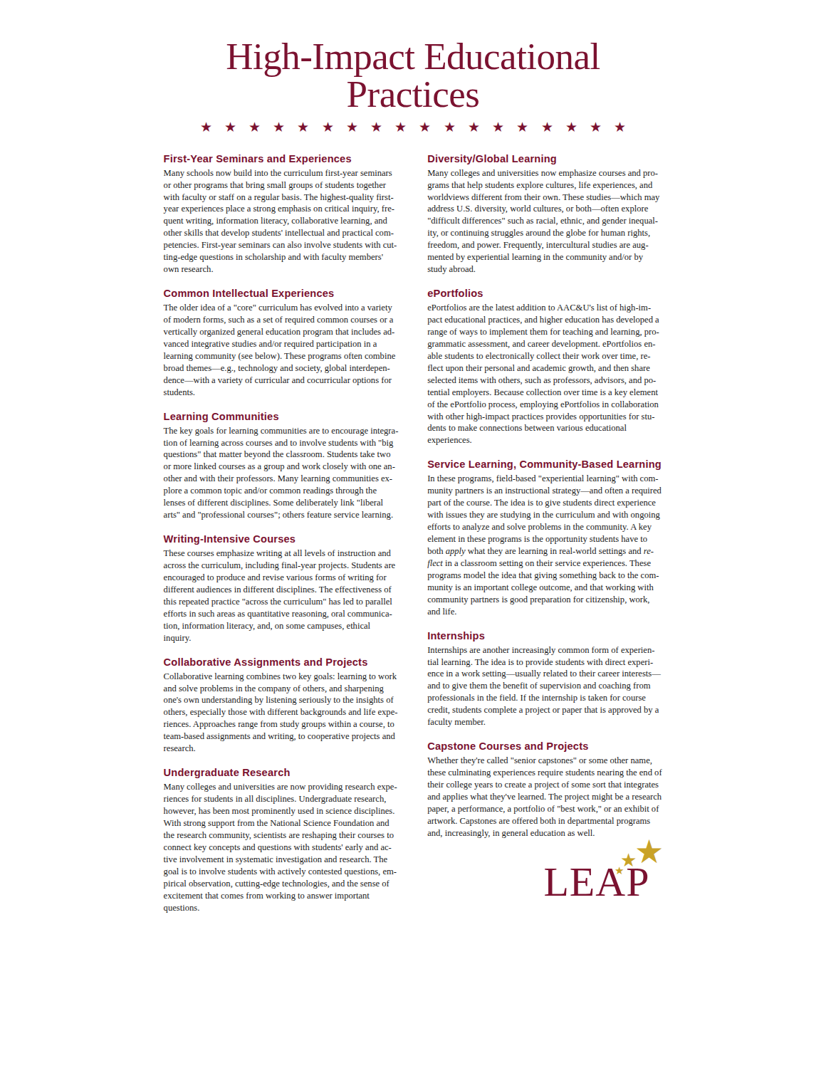High-Impact Educational Practices
★★★★★★★★★★★★★★★★★★
First-Year Seminars and Experiences
Many schools now build into the curriculum first-year seminars or other programs that bring small groups of students together with faculty or staff on a regular basis. The highest-quality first-year experiences place a strong emphasis on critical inquiry, frequent writing, information literacy, collaborative learning, and other skills that develop students' intellectual and practical competencies. First-year seminars can also involve students with cutting-edge questions in scholarship and with faculty members' own research.
Common Intellectual Experiences
The older idea of a "core" curriculum has evolved into a variety of modern forms, such as a set of required common courses or a vertically organized general education program that includes advanced integrative studies and/or required participation in a learning community (see below). These programs often combine broad themes—e.g., technology and society, global interdependence—with a variety of curricular and cocurricular options for students.
Learning Communities
The key goals for learning communities are to encourage integration of learning across courses and to involve students with "big questions" that matter beyond the classroom. Students take two or more linked courses as a group and work closely with one another and with their professors. Many learning communities explore a common topic and/or common readings through the lenses of different disciplines. Some deliberately link "liberal arts" and "professional courses"; others feature service learning.
Writing-Intensive Courses
These courses emphasize writing at all levels of instruction and across the curriculum, including final-year projects. Students are encouraged to produce and revise various forms of writing for different audiences in different disciplines. The effectiveness of this repeated practice "across the curriculum" has led to parallel efforts in such areas as quantitative reasoning, oral communication, information literacy, and, on some campuses, ethical inquiry.
Collaborative Assignments and Projects
Collaborative learning combines two key goals: learning to work and solve problems in the company of others, and sharpening one's own understanding by listening seriously to the insights of others, especially those with different backgrounds and life experiences. Approaches range from study groups within a course, to team-based assignments and writing, to cooperative projects and research.
Undergraduate Research
Many colleges and universities are now providing research experiences for students in all disciplines. Undergraduate research, however, has been most prominently used in science disciplines. With strong support from the National Science Foundation and the research community, scientists are reshaping their courses to connect key concepts and questions with students' early and active involvement in systematic investigation and research. The goal is to involve students with actively contested questions, empirical observation, cutting-edge technologies, and the sense of excitement that comes from working to answer important questions.
Diversity/Global Learning
Many colleges and universities now emphasize courses and programs that help students explore cultures, life experiences, and worldviews different from their own. These studies—which may address U.S. diversity, world cultures, or both—often explore "difficult differences" such as racial, ethnic, and gender inequality, or continuing struggles around the globe for human rights, freedom, and power. Frequently, intercultural studies are augmented by experiential learning in the community and/or by study abroad.
ePortfolios
ePortfolios are the latest addition to AAC&U's list of high-impact educational practices, and higher education has developed a range of ways to implement them for teaching and learning, programmatic assessment, and career development. ePortfolios enable students to electronically collect their work over time, reflect upon their personal and academic growth, and then share selected items with others, such as professors, advisors, and potential employers. Because collection over time is a key element of the ePortfolio process, employing ePortfolios in collaboration with other high-impact practices provides opportunities for students to make connections between various educational experiences.
Service Learning, Community-Based Learning
In these programs, field-based "experiential learning" with community partners is an instructional strategy—and often a required part of the course. The idea is to give students direct experience with issues they are studying in the curriculum and with ongoing efforts to analyze and solve problems in the community. A key element in these programs is the opportunity students have to both apply what they are learning in real-world settings and reflect in a classroom setting on their service experiences. These programs model the idea that giving something back to the community is an important college outcome, and that working with community partners is good preparation for citizenship, work, and life.
Internships
Internships are another increasingly common form of experiential learning. The idea is to provide students with direct experience in a work setting—usually related to their career interests—and to give them the benefit of supervision and coaching from professionals in the field. If the internship is taken for course credit, students complete a project or paper that is approved by a faculty member.
Capstone Courses and Projects
Whether they're called "senior capstones" or some other name, these culminating experiences require students nearing the end of their college years to create a project of some sort that integrates and applies what they've learned. The project might be a research paper, a performance, a portfolio of "best work," or an exhibit of artwork. Capstones are offered both in departmental programs and, increasingly, in general education as well.
★ ★ ★
LEAP